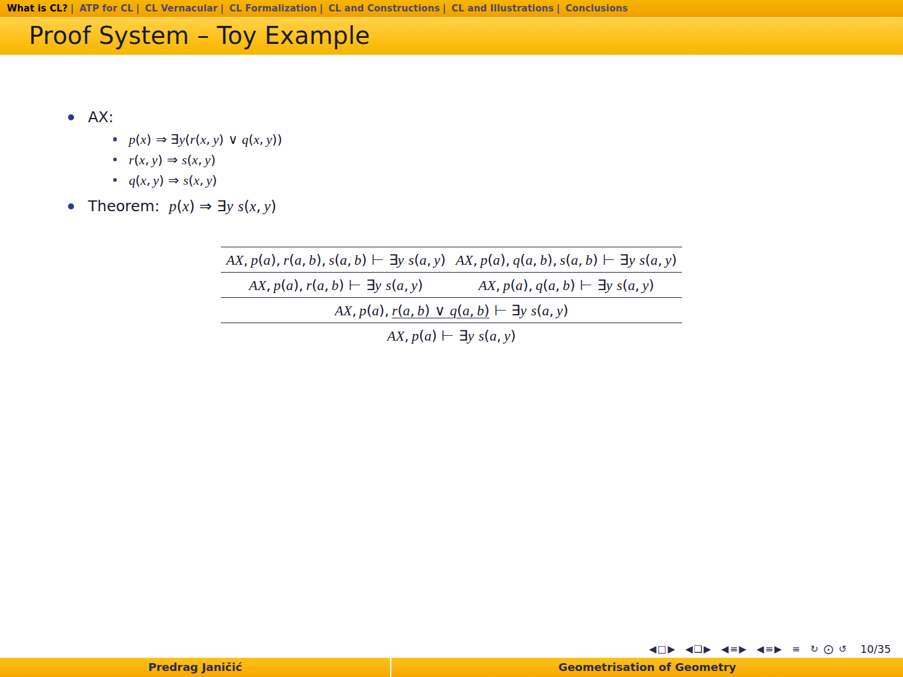What is CL?| ATP for CL| CL Vernacular| CL Formalization| CL and Constructions| CL and Illustrations| Conclusions
Proof System – Toy Example
AX:
p(x) ⇒ ∃y(r(x, y) ∨ q(x, y))
r(x, y) ⇒ s(x, y)
q(x, y) ⇒ s(x, y)
Theorem: p(x) ⇒ ∃y s(x, y)
| AX , p ( a ), r ( a , b ), s ( a , b ) ⊢ ∃ y s ( a , y ) | AX , p ( a ), q ( a , b ), s ( a , b ) ⊢ ∃ y s ( a , y ) |
| AX , p ( a ), r ( a , b ) ⊢ ∃ y s ( a , y ) | AX , p ( a ), q ( a , b ) ⊢ ∃ y s ( a , y ) |
| AX , p ( a ), r ( a , b ) ∨ q ( a , b ) ⊢ ∃ y s ( a , y ) |
| AX , p ( a ) ⊢ ∃ y s ( a , y ) |
◀□▶ ◀❑▶ ◀≡▶ ◀≡▶ ≡ ↻ ⨀ ↺ 10/35
Predrag Janičić
Geometrisation of Geometry